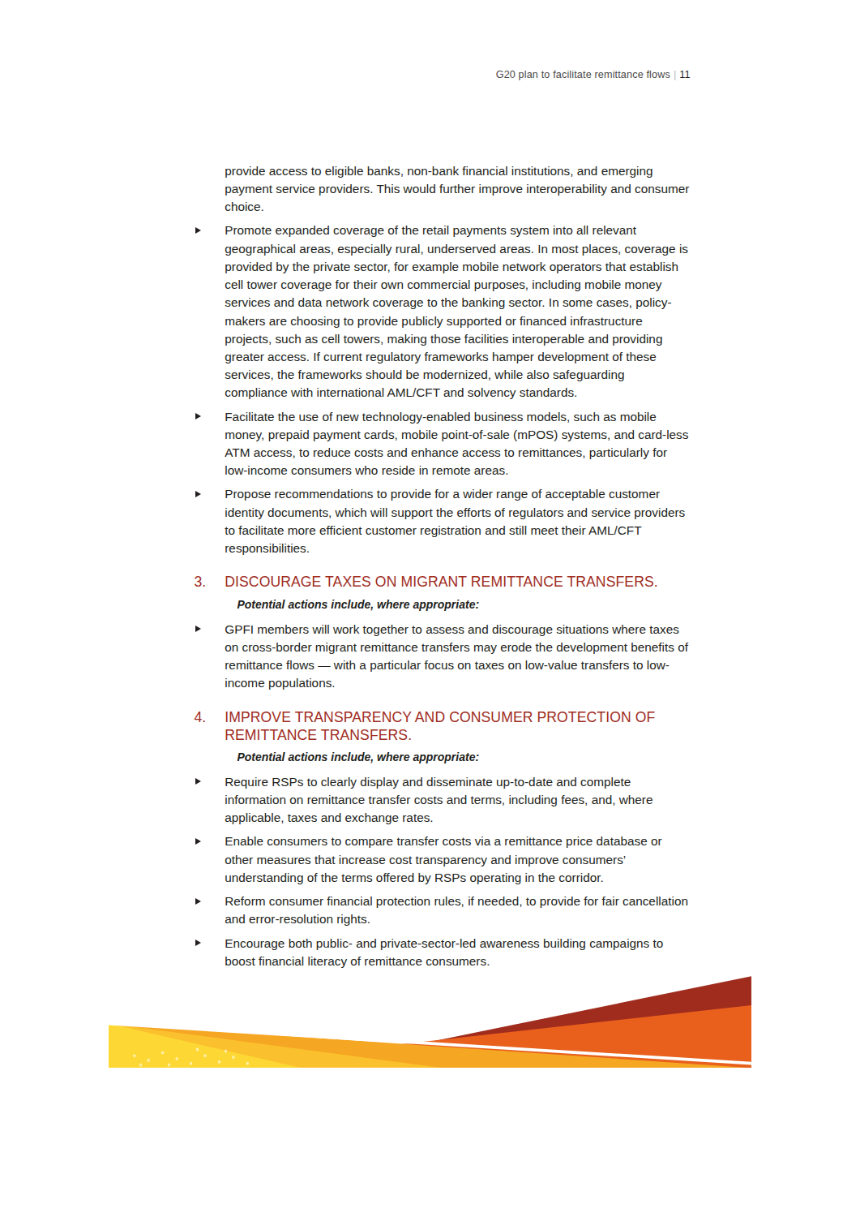G20 plan to facilitate remittance flows|11
provide access to eligible banks, non-bank financial institutions, and emerging payment service providers. This would further improve interoperability and consumer choice.
Promote expanded coverage of the retail payments system into all relevant geographical areas, especially rural, underserved areas. In most places, coverage is provided by the private sector, for example mobile network operators that establish cell tower coverage for their own commercial purposes, including mobile money services and data network coverage to the banking sector. In some cases, policy-makers are choosing to provide publicly supported or financed infrastructure projects, such as cell towers, making those facilities interoperable and providing greater access. If current regulatory frameworks hamper development of these services, the frameworks should be modernized, while also safeguarding compliance with international AML/CFT and solvency standards.
Facilitate the use of new technology-enabled business models, such as mobile money, prepaid payment cards, mobile point-of-sale (mPOS) systems, and card-less ATM access, to reduce costs and enhance access to remittances, particularly for low-income consumers who reside in remote areas.
Propose recommendations to provide for a wider range of acceptable customer identity documents, which will support the efforts of regulators and service providers to facilitate more efficient customer registration and still meet their AML/CFT responsibilities.
3. DISCOURAGE TAXES ON MIGRANT REMITTANCE TRANSFERS.
Potential actions include, where appropriate:
GPFI members will work together to assess and discourage situations where taxes on cross-border migrant remittance transfers may erode the development benefits of remittance flows — with a particular focus on taxes on low-value transfers to low-income populations.
4. IMPROVE TRANSPARENCY AND CONSUMER PROTECTION OF REMITTANCE TRANSFERS.
Potential actions include, where appropriate:
Require RSPs to clearly display and disseminate up-to-date and complete information on remittance transfer costs and terms, including fees, and, where applicable, taxes and exchange rates.
Enable consumers to compare transfer costs via a remittance price database or other measures that increase cost transparency and improve consumers’ understanding of the terms offered by RSPs operating in the corridor.
Reform consumer financial protection rules, if needed, to provide for fair cancellation and error-resolution rights.
Encourage both public- and private-sector-led awareness building campaigns to boost financial literacy of remittance consumers.